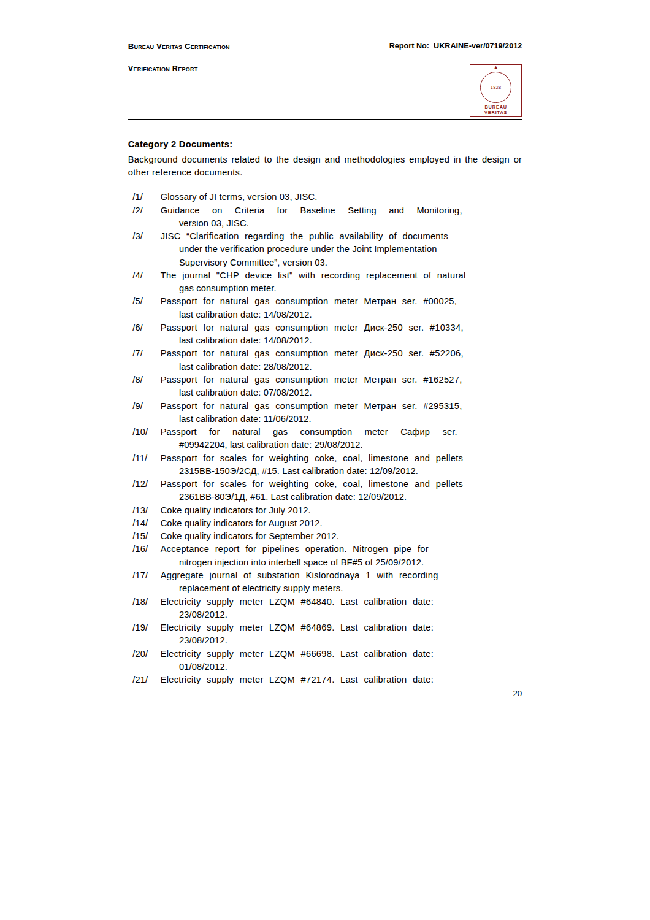Bureau Veritas Certification
Report No: UKRAINE-ver/0719/2012
Verification Report
▲
1828
BUREAU
VERITAS
Category 2 Documents:
Background documents related to the design and methodologies employed in the design or other reference documents.
Glossary of JI terms, version 03, JISC.
Guidance on Criteria for Baseline Setting and Monitoring, version 03, JISC.
JISC “Clarification regarding the public availability of documents under the verification procedure under the Joint Implementation Supervisory Committee”, version 03.
The journal "CHP device list" with recording replacement of natural gas consumption meter.
Passport for natural gas consumption meter Метран ser. #00025, last calibration date: 14/08/2012.
Passport for natural gas consumption meter Диск-250 ser. #10334, last calibration date: 14/08/2012.
Passport for natural gas consumption meter Диск-250 ser. #52206, last calibration date: 28/08/2012.
Passport for natural gas consumption meter Метран ser. #162527, last calibration date: 07/08/2012.
Passport for natural gas consumption meter Метран ser. #295315, last calibration date: 11/06/2012.
Passport for natural gas consumption meter Сафир ser.#09942204, last calibration date: 29/08/2012.
Passport for scales for weighting coke, coal, limestone and pellets 2315ВВ-150Э/2СД, #15. Last calibration date: 12/09/2012.
Passport for scales for weighting coke, coal, limestone and pellets 2361ВВ-80Э/1Д, #61. Last calibration date: 12/09/2012.
Coke quality indicators for July 2012.
Coke quality indicators for August 2012.
Coke quality indicators for September 2012.
Acceptance report for pipelines operation. Nitrogen pipe for nitrogen injection into interbell space of BF#5 of 25/09/2012.
Aggregate journal of substation Kislorodnaya 1 with recording replacement of electricity supply meters.
Electricity supply meter LZQM #64840. Last calibration date: 23/08/2012.
Electricity supply meter LZQM #64869. Last calibration date: 23/08/2012.
Electricity supply meter LZQM #66698. Last calibration date: 01/08/2012.
Electricity supply meter LZQM #72174. Last calibration date:
20